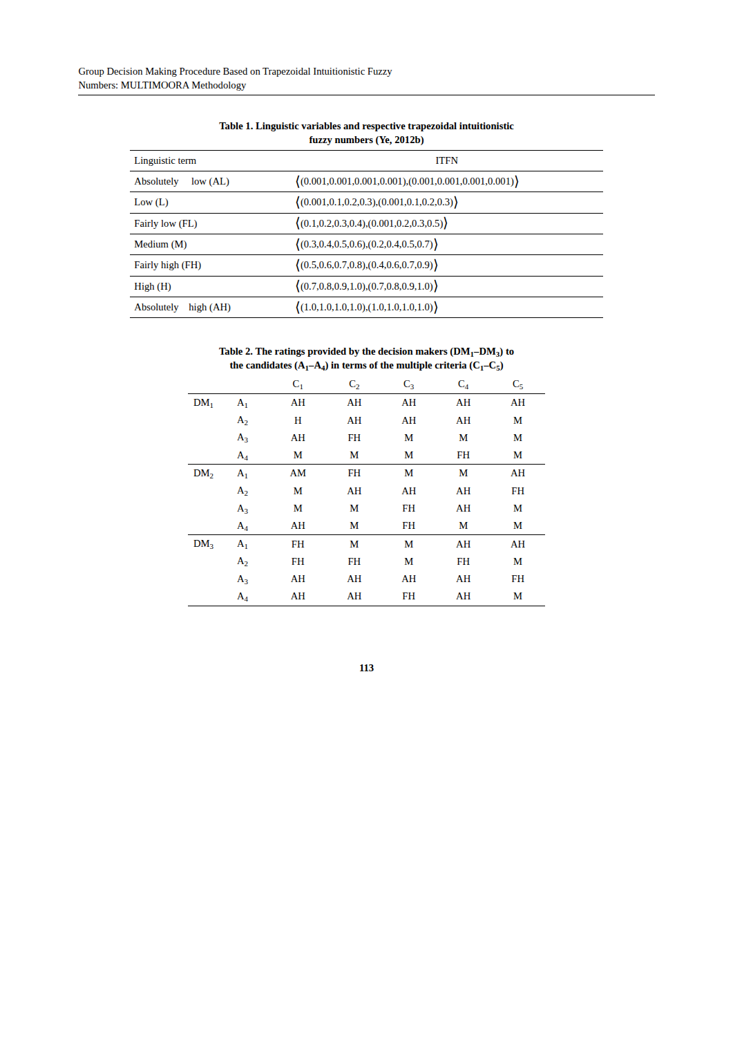Group Decision Making Procedure Based on Trapezoidal Intuitionistic Fuzzy
Numbers: MULTIMOORA Methodology
Table 1. Linguistic variables and respective trapezoidal intuitionistic
fuzzy numbers (Ye, 2012b)
| Linguistic term | ITFN |
| --- | --- |
| Absolutely low (AL) | ⟨ (0.001,0.001,0.001,0.001),(0.001,0.001,0.001,0.001) ⟩ |
| Low (L) | ⟨ (0.001,0.1,0.2,0.3),(0.001,0.1,0.2,0.3) ⟩ |
| Fairly low (FL) | ⟨ (0.1,0.2,0.3,0.4),(0.001,0.2,0.3,0.5) ⟩ |
| Medium (M) | ⟨ (0.3,0.4,0.5,0.6),(0.2,0.4,0.5,0.7) ⟩ |
| Fairly high (FH) | ⟨ (0.5,0.6,0.7,0.8),(0.4,0.6,0.7,0.9) ⟩ |
| High (H) | ⟨ (0.7,0.8,0.9,1.0),(0.7,0.8,0.9,1.0) ⟩ |
| Absolutely high (AH) | ⟨ (1.0,1.0,1.0,1.0),(1.0,1.0,1.0,1.0) ⟩ |
Table 2. The ratings provided by the decision makers (DM1–DM3) to
the candidates (A1–A4) in terms of the multiple criteria (C1–C5)
| | | C 1 | C 2 | C 3 | C 4 | C 5 |
| --- | --- | --- | --- | --- | --- | --- |
| DM 1 | A 1 | AH | AH | AH | AH | AH |
| | A 2 | H | AH | AH | AH | M |
| | A 3 | AH | FH | M | M | M |
| | A 4 | M | M | M | FH | M |
| DM 2 | A 1 | AM | FH | M | M | AH |
| | A 2 | M | AH | AH | AH | FH |
| | A 3 | M | M | FH | AH | M |
| | A 4 | AH | M | FH | M | M |
| DM 3 | A 1 | FH | M | M | AH | AH |
| | A 2 | FH | FH | M | FH | M |
| | A 3 | AH | AH | AH | AH | FH |
| | A 4 | AH | AH | FH | AH | M |
113